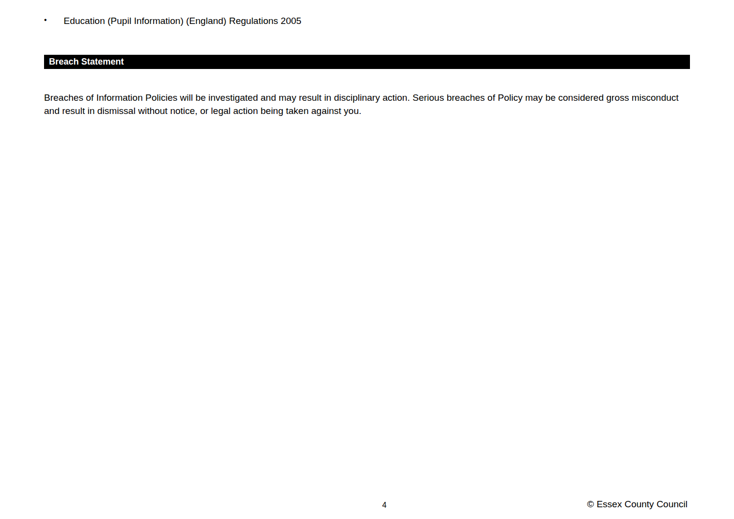• Education (Pupil Information) (England) Regulations 2005
Breach Statement
Breaches of Information Policies will be investigated and may result in disciplinary action. Serious breaches of Policy may be considered gross misconduct and result in dismissal without notice, or legal action being taken against you.
4
© Essex County Council